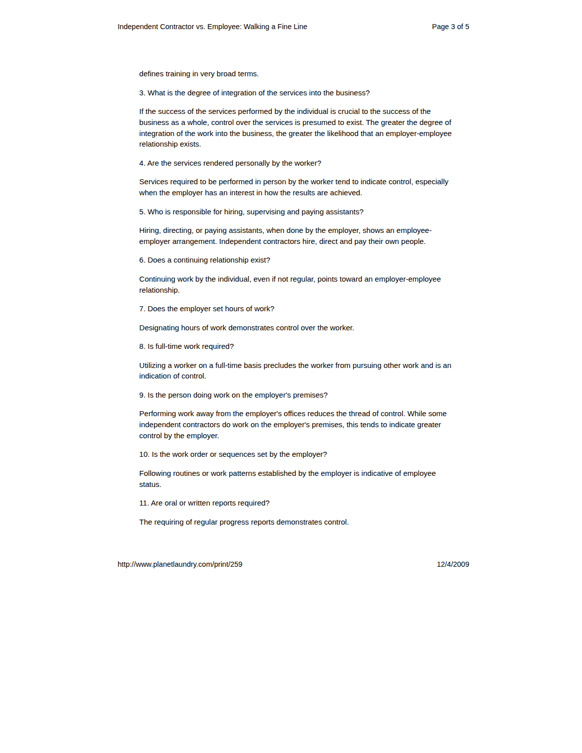Independent Contractor vs. Employee: Walking a Fine Line
Page 3 of 5
defines training in very broad terms.
3. What is the degree of integration of the services into the business?
If the success of the services performed by the individual is crucial to the success of the business as a whole, control over the services is presumed to exist. The greater the degree of integration of the work into the business, the greater the likelihood that an employer-employee relationship exists.
4. Are the services rendered personally by the worker?
Services required to be performed in person by the worker tend to indicate control, especially when the employer has an interest in how the results are achieved.
5. Who is responsible for hiring, supervising and paying assistants?
Hiring, directing, or paying assistants, when done by the employer, shows an employee-employer arrangement. Independent contractors hire, direct and pay their own people.
6. Does a continuing relationship exist?
Continuing work by the individual, even if not regular, points toward an employer-employee relationship.
7. Does the employer set hours of work?
Designating hours of work demonstrates control over the worker.
8. Is full-time work required?
Utilizing a worker on a full-time basis precludes the worker from pursuing other work and is an indication of control.
9. Is the person doing work on the employer's premises?
Performing work away from the employer's offices reduces the thread of control. While some independent contractors do work on the employer's premises, this tends to indicate greater control by the employer.
10. Is the work order or sequences set by the employer?
Following routines or work patterns established by the employer is indicative of employee status.
11. Are oral or written reports required?
The requiring of regular progress reports demonstrates control.
http://www.planetlaundry.com/print/259
12/4/2009